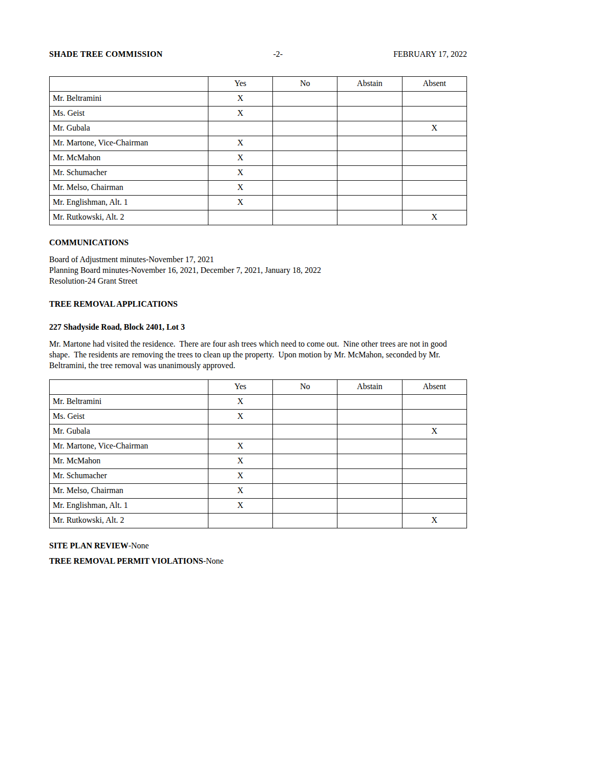SHADE TREE COMMISSION -2- FEBRUARY 17, 2022
| | Yes | No | Abstain | Absent |
| --- | --- | --- | --- | --- |
| Mr. Beltramini | X | | | |
| Ms. Geist | X | | | |
| Mr. Gubala | | | | X |
| Mr. Martone, Vice-Chairman | X | | | |
| Mr. McMahon | X | | | |
| Mr. Schumacher | X | | | |
| Mr. Melso, Chairman | X | | | |
| Mr. Englishman, Alt. 1 | X | | | |
| Mr. Rutkowski, Alt. 2 | | | | X |
COMMUNICATIONS
Board of Adjustment minutes-November 17, 2021
Planning Board minutes-November 16, 2021, December 7, 2021, January 18, 2022
Resolution-24 Grant Street
TREE REMOVAL APPLICATIONS
227 Shadyside Road, Block 2401, Lot 3
Mr. Martone had visited the residence. There are four ash trees which need to come out. Nine other trees are not in good shape. The residents are removing the trees to clean up the property. Upon motion by Mr. McMahon, seconded by Mr. Beltramini, the tree removal was unanimously approved.
| | Yes | No | Abstain | Absent |
| --- | --- | --- | --- | --- |
| Mr. Beltramini | X | | | |
| Ms. Geist | X | | | |
| Mr. Gubala | | | | X |
| Mr. Martone, Vice-Chairman | X | | | |
| Mr. McMahon | X | | | |
| Mr. Schumacher | X | | | |
| Mr. Melso, Chairman | X | | | |
| Mr. Englishman, Alt. 1 | X | | | |
| Mr. Rutkowski, Alt. 2 | | | | X |
SITE PLAN REVIEW-None
TREE REMOVAL PERMIT VIOLATIONS-None